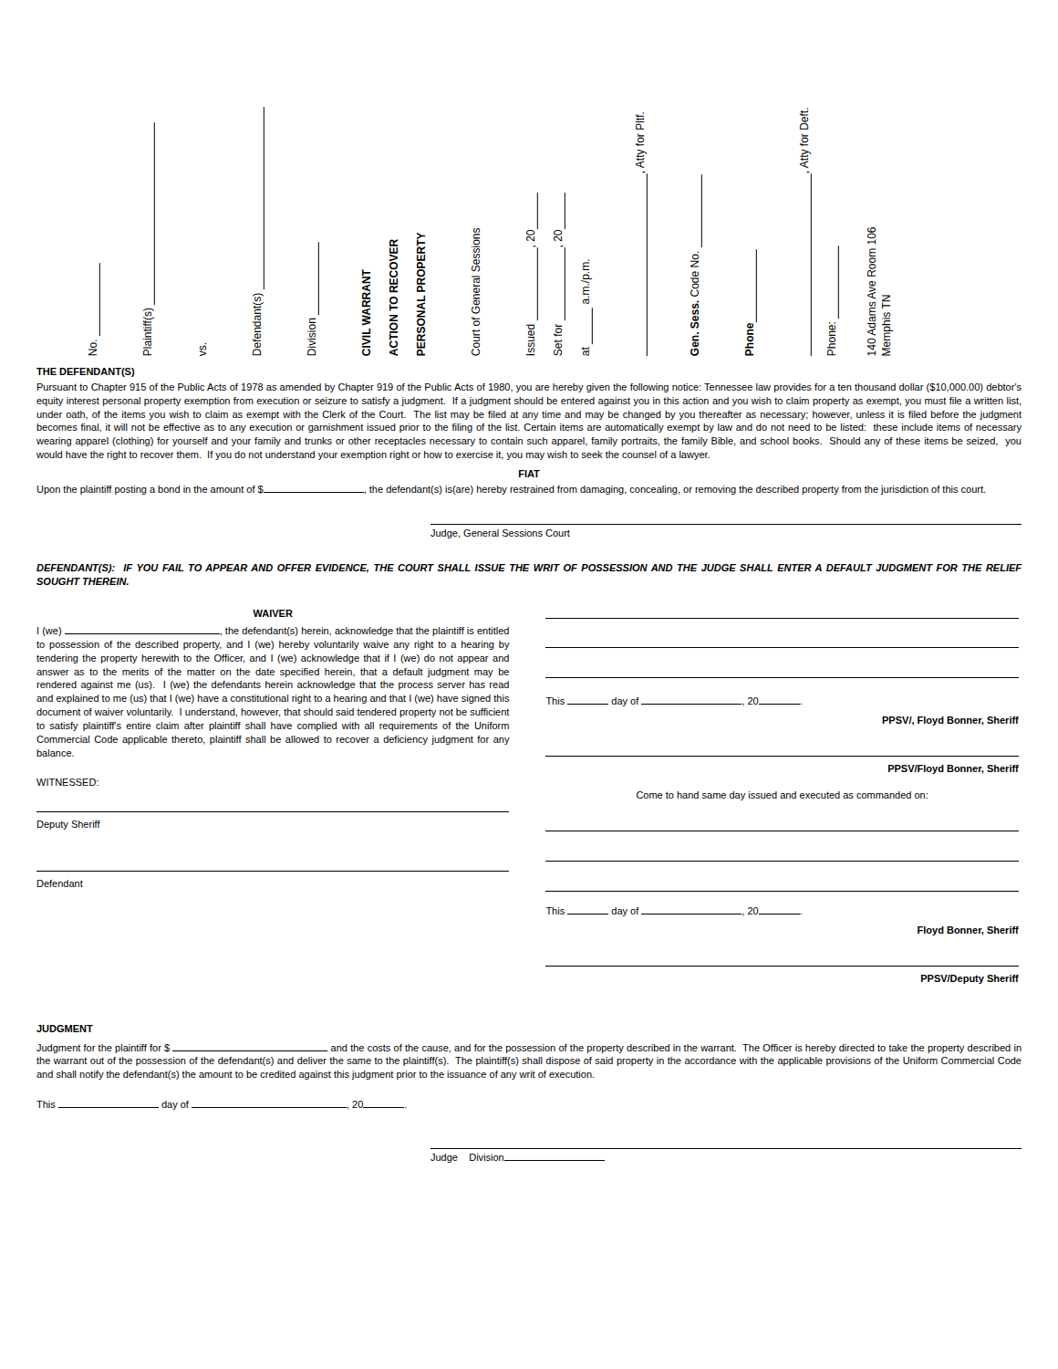No.
Plaintiff(s)
vs.
Defendant(s)
Division
CIVIL WARRANT
ACTION TO RECOVER
PERSONAL PROPERTY
Court of General Sessions
Issued , 20
Set for , 20
at a.m./p.m.
, Atty for Pltf.
Gen. Sess. Code No.
Phone
, Atty for Deft.
Phone:
140 Adams Ave Room 106
Memphis TN
THE DEFENDANT(S)
Pursuant to Chapter 915 of the Public Acts of 1978 as amended by Chapter 919 of the Public Acts of 1980, you are hereby given the following notice: Tennessee law provides for a ten thousand dollar ($10,000.00) debtor's equity interest personal property exemption from execution or seizure to satisfy a judgment. If a judgment should be entered against you in this action and you wish to claim property as exempt, you must file a written list, under oath, of the items you wish to claim as exempt with the Clerk of the Court. The list may be filed at any time and may be changed by you thereafter as necessary; however, unless it is filed before the judgment becomes final, it will not be effective as to any execution or garnishment issued prior to the filing of the list. Certain items are automatically exempt by law and do not need to be listed: these include items of necessary wearing apparel (clothing) for yourself and your family and trunks or other receptacles necessary to contain such apparel, family portraits, the family Bible, and school books. Should any of these items be seized, you would have the right to recover them. If you do not understand your exemption right or how to exercise it, you may wish to seek the counsel of a lawyer.
FIAT
Upon the plaintiff posting a bond in the amount of $ , the defendant(s) is(are) hereby restrained from damaging, concealing, or removing the described property from the jurisdiction of this court.
Judge, General Sessions Court
DEFENDANT(S): IF YOU FAIL TO APPEAR AND OFFER EVIDENCE, THE COURT SHALL ISSUE THE WRIT OF POSSESSION AND THE JUDGE SHALL ENTER A DEFAULT JUDGMENT FOR THE RELIEF SOUGHT THEREIN.
WAIVER
I (we) , the defendant(s) herein, acknowledge that the plaintiff is entitled to possession of the described property, and I (we) hereby voluntarily waive any right to a hearing by tendering the property herewith to the Officer, and I (we) acknowledge that if I (we) do not appear and answer as to the merits of the matter on the date specified herein, that a default judgment may be rendered against me (us). I (we) the defendants herein acknowledge that the process server has read and explained to me (us) that I (we) have a constitutional right to a hearing and that I (we) have signed this document of waiver voluntarily. I understand, however, that should said tendered property not be sufficient to satisfy plaintiff's entire claim after plaintiff shall have complied with all requirements of the Uniform Commercial Code applicable thereto, plaintiff shall be allowed to recover a deficiency judgment for any balance.
WITNESSED:
Deputy Sheriff
Defendant
This day of , 20 .
PPSV/, Floyd Bonner, Sheriff
PPSV/Floyd Bonner, Sheriff
Come to hand same day issued and executed as commanded on:
This day of , 20 .
Floyd Bonner, Sheriff
PPSV/Deputy Sheriff
JUDGMENT
Judgment for the plaintiff for $ and the costs of the cause, and for the possession of the property described in the warrant. The Officer is hereby directed to take the property described in the warrant out of the possession of the defendant(s) and deliver the same to the plaintiff(s). The plaintiff(s) shall dispose of said property in the accordance with the applicable provisions of the Uniform Commercial Code and shall notify the defendant(s) the amount to be credited against this judgment prior to the issuance of any writ of execution.
This day of , 20 .
Judge Division